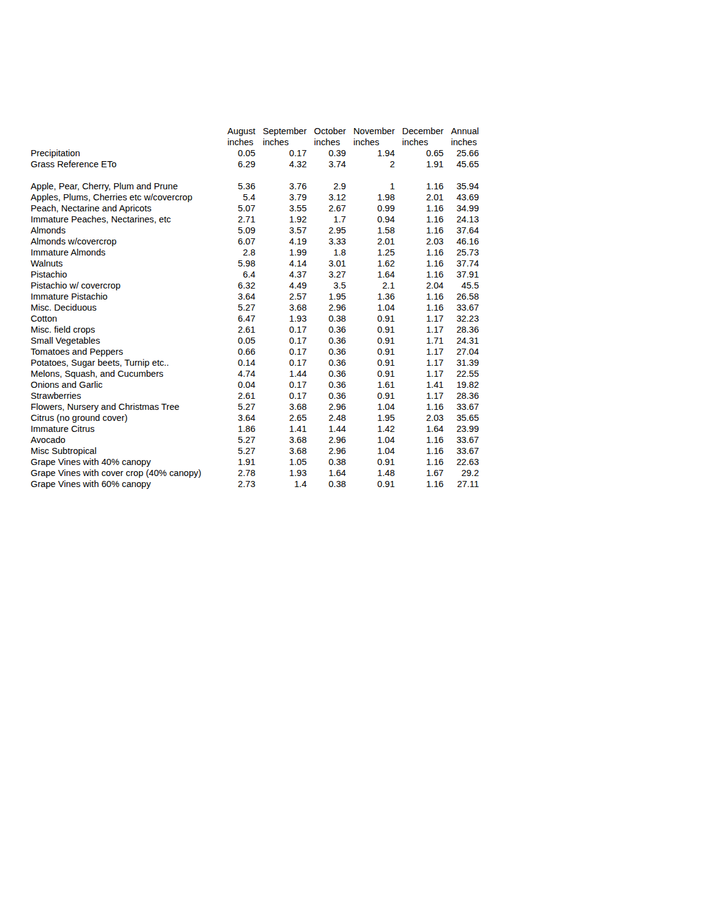| | August | September | October | November | December | Annual |
| --- | --- | --- | --- | --- | --- | --- |
| | inches | inches | inches | inches | inches | inches |
| Precipitation | 0.05 | 0.17 | 0.39 | 1.94 | 0.65 | 25.66 |
| Grass Reference ETo | 6.29 | 4.32 | 3.74 | 2 | 1.91 | 45.65 |
| Apple, Pear, Cherry, Plum and Prune | 5.36 | 3.76 | 2.9 | 1 | 1.16 | 35.94 |
| Apples, Plums, Cherries etc w/covercrop | 5.4 | 3.79 | 3.12 | 1.98 | 2.01 | 43.69 |
| Peach, Nectarine and Apricots | 5.07 | 3.55 | 2.67 | 0.99 | 1.16 | 34.99 |
| Immature Peaches, Nectarines, etc | 2.71 | 1.92 | 1.7 | 0.94 | 1.16 | 24.13 |
| Almonds | 5.09 | 3.57 | 2.95 | 1.58 | 1.16 | 37.64 |
| Almonds w/covercrop | 6.07 | 4.19 | 3.33 | 2.01 | 2.03 | 46.16 |
| Immature Almonds | 2.8 | 1.99 | 1.8 | 1.25 | 1.16 | 25.73 |
| Walnuts | 5.98 | 4.14 | 3.01 | 1.62 | 1.16 | 37.74 |
| Pistachio | 6.4 | 4.37 | 3.27 | 1.64 | 1.16 | 37.91 |
| Pistachio w/ covercrop | 6.32 | 4.49 | 3.5 | 2.1 | 2.04 | 45.5 |
| Immature Pistachio | 3.64 | 2.57 | 1.95 | 1.36 | 1.16 | 26.58 |
| Misc. Deciduous | 5.27 | 3.68 | 2.96 | 1.04 | 1.16 | 33.67 |
| Cotton | 6.47 | 1.93 | 0.38 | 0.91 | 1.17 | 32.23 |
| Misc. field crops | 2.61 | 0.17 | 0.36 | 0.91 | 1.17 | 28.36 |
| Small Vegetables | 0.05 | 0.17 | 0.36 | 0.91 | 1.71 | 24.31 |
| Tomatoes and Peppers | 0.66 | 0.17 | 0.36 | 0.91 | 1.17 | 27.04 |
| Potatoes, Sugar beets, Turnip etc.. | 0.14 | 0.17 | 0.36 | 0.91 | 1.17 | 31.39 |
| Melons, Squash, and Cucumbers | 4.74 | 1.44 | 0.36 | 0.91 | 1.17 | 22.55 |
| Onions and Garlic | 0.04 | 0.17 | 0.36 | 1.61 | 1.41 | 19.82 |
| Strawberries | 2.61 | 0.17 | 0.36 | 0.91 | 1.17 | 28.36 |
| Flowers, Nursery and Christmas Tree | 5.27 | 3.68 | 2.96 | 1.04 | 1.16 | 33.67 |
| Citrus (no ground cover) | 3.64 | 2.65 | 2.48 | 1.95 | 2.03 | 35.65 |
| Immature Citrus | 1.86 | 1.41 | 1.44 | 1.42 | 1.64 | 23.99 |
| Avocado | 5.27 | 3.68 | 2.96 | 1.04 | 1.16 | 33.67 |
| Misc Subtropical | 5.27 | 3.68 | 2.96 | 1.04 | 1.16 | 33.67 |
| Grape Vines with 40% canopy | 1.91 | 1.05 | 0.38 | 0.91 | 1.16 | 22.63 |
| Grape Vines with cover crop (40% canopy) | 2.78 | 1.93 | 1.64 | 1.48 | 1.67 | 29.2 |
| Grape Vines with 60% canopy | 2.73 | 1.4 | 0.38 | 0.91 | 1.16 | 27.11 |